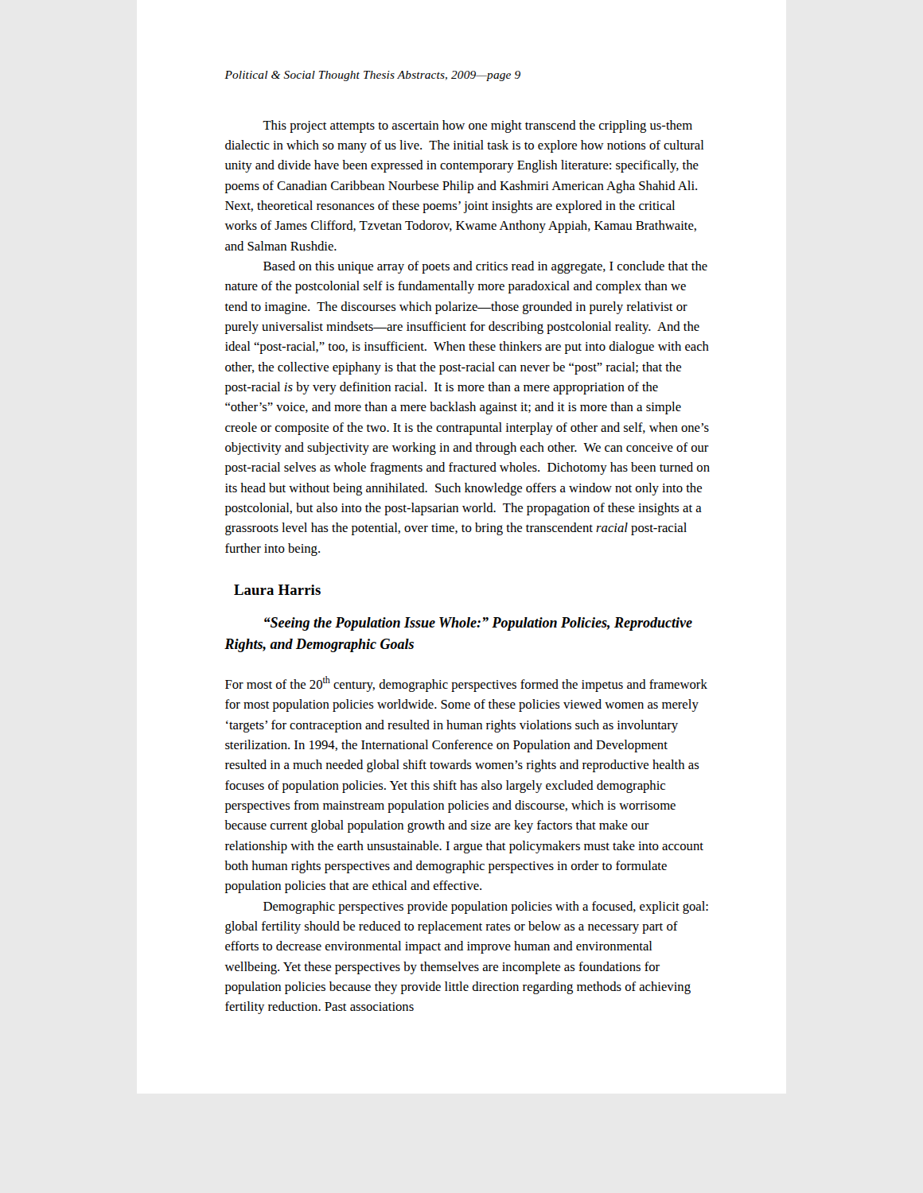Political & Social Thought Thesis Abstracts, 2009—page 9
This project attempts to ascertain how one might transcend the crippling us-them dialectic in which so many of us live. The initial task is to explore how notions of cultural unity and divide have been expressed in contemporary English literature: specifically, the poems of Canadian Caribbean Nourbese Philip and Kashmiri American Agha Shahid Ali. Next, theoretical resonances of these poems’ joint insights are explored in the critical works of James Clifford, Tzvetan Todorov, Kwame Anthony Appiah, Kamau Brathwaite, and Salman Rushdie.
Based on this unique array of poets and critics read in aggregate, I conclude that the nature of the postcolonial self is fundamentally more paradoxical and complex than we tend to imagine. The discourses which polarize—those grounded in purely relativist or purely universalist mindsets—are insufficient for describing postcolonial reality. And the ideal “post-racial,” too, is insufficient. When these thinkers are put into dialogue with each other, the collective epiphany is that the post-racial can never be “post” racial; that the post-racial is by very definition racial. It is more than a mere appropriation of the “other’s” voice, and more than a mere backlash against it; and it is more than a simple creole or composite of the two. It is the contrapuntal interplay of other and self, when one’s objectivity and subjectivity are working in and through each other. We can conceive of our post-racial selves as whole fragments and fractured wholes. Dichotomy has been turned on its head but without being annihilated. Such knowledge offers a window not only into the postcolonial, but also into the post-lapsarian world. The propagation of these insights at a grassroots level has the potential, over time, to bring the transcendent racial post-racial further into being.
Laura Harris
“Seeing the Population Issue Whole:” Population Policies, Reproductive Rights, and Demographic Goals
For most of the 20th century, demographic perspectives formed the impetus and framework for most population policies worldwide. Some of these policies viewed women as merely ‘targets’ for contraception and resulted in human rights violations such as involuntary sterilization. In 1994, the International Conference on Population and Development resulted in a much needed global shift towards women’s rights and reproductive health as focuses of population policies. Yet this shift has also largely excluded demographic perspectives from mainstream population policies and discourse, which is worrisome because current global population growth and size are key factors that make our relationship with the earth unsustainable. I argue that policymakers must take into account both human rights perspectives and demographic perspectives in order to formulate population policies that are ethical and effective.
Demographic perspectives provide population policies with a focused, explicit goal: global fertility should be reduced to replacement rates or below as a necessary part of efforts to decrease environmental impact and improve human and environmental wellbeing. Yet these perspectives by themselves are incomplete as foundations for population policies because they provide little direction regarding methods of achieving fertility reduction. Past associations